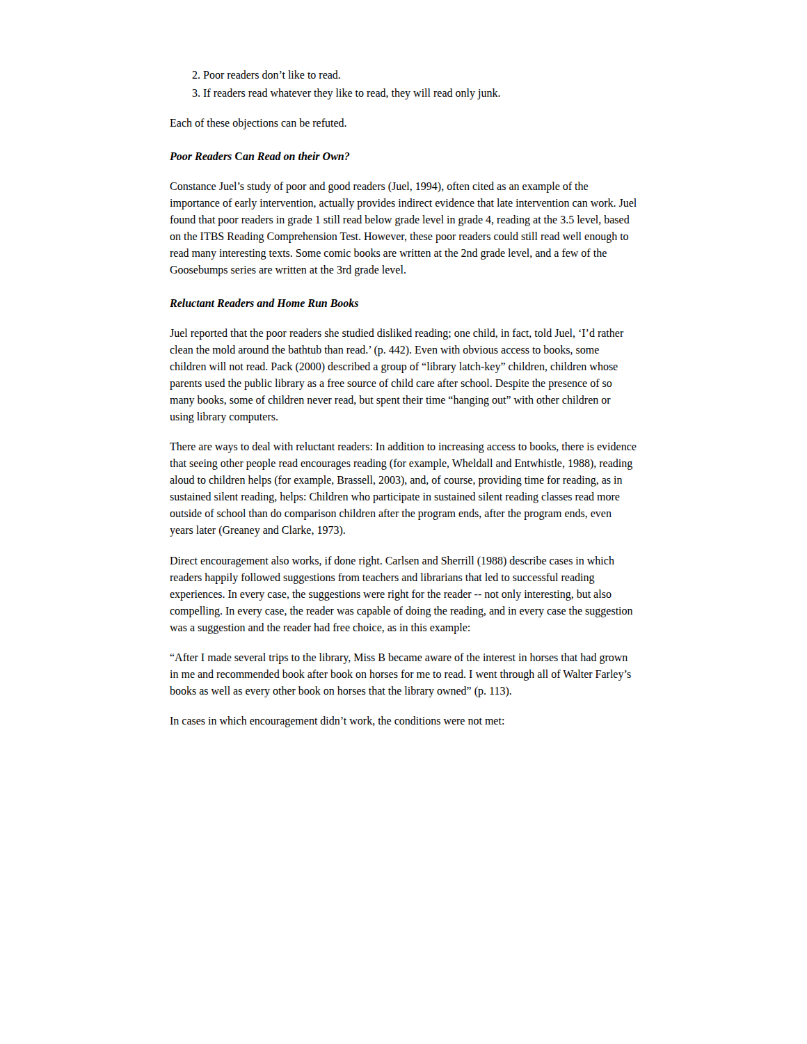Poor readers don’t like to read.
If readers read whatever they like to read, they will read only junk.
Each of these objections can be refuted.
Poor Readers Can Read on their Own?
Constance Juel’s study of poor and good readers (Juel, 1994), often cited as an example of the importance of early intervention, actually provides indirect evidence that late intervention can work. Juel found that poor readers in grade 1 still read below grade level in grade 4, reading at the 3.5 level, based on the ITBS Reading Comprehension Test. However, these poor readers could still read well enough to read many interesting texts. Some comic books are written at the 2nd grade level, and a few of the Goosebumps series are written at the 3rd grade level.
Reluctant Readers and Home Run Books
Juel reported that the poor readers she studied disliked reading; one child, in fact, told Juel, ‘I’d rather clean the mold around the bathtub than read.’ (p. 442). Even with obvious access to books, some children will not read. Pack (2000) described a group of “library latch-key” children, children whose parents used the public library as a free source of child care after school. Despite the presence of so many books, some of children never read, but spent their time “hanging out” with other children or using library computers.
There are ways to deal with reluctant readers: In addition to increasing access to books, there is evidence that seeing other people read encourages reading (for example, Wheldall and Entwhistle, 1988), reading aloud to children helps (for example, Brassell, 2003), and, of course, providing time for reading, as in sustained silent reading, helps: Children who participate in sustained silent reading classes read more outside of school than do comparison children after the program ends, after the program ends, even years later (Greaney and Clarke, 1973).
Direct encouragement also works, if done right. Carlsen and Sherrill (1988) describe cases in which readers happily followed suggestions from teachers and librarians that led to successful reading experiences. In every case, the suggestions were right for the reader -- not only interesting, but also compelling. In every case, the reader was capable of doing the reading, and in every case the suggestion was a suggestion and the reader had free choice, as in this example:
“After I made several trips to the library, Miss B became aware of the interest in horses that had grown in me and recommended book after book on horses for me to read. I went through all of Walter Farley’s books as well as every other book on horses that the library owned” (p. 113).
In cases in which encouragement didn’t work, the conditions were not met: